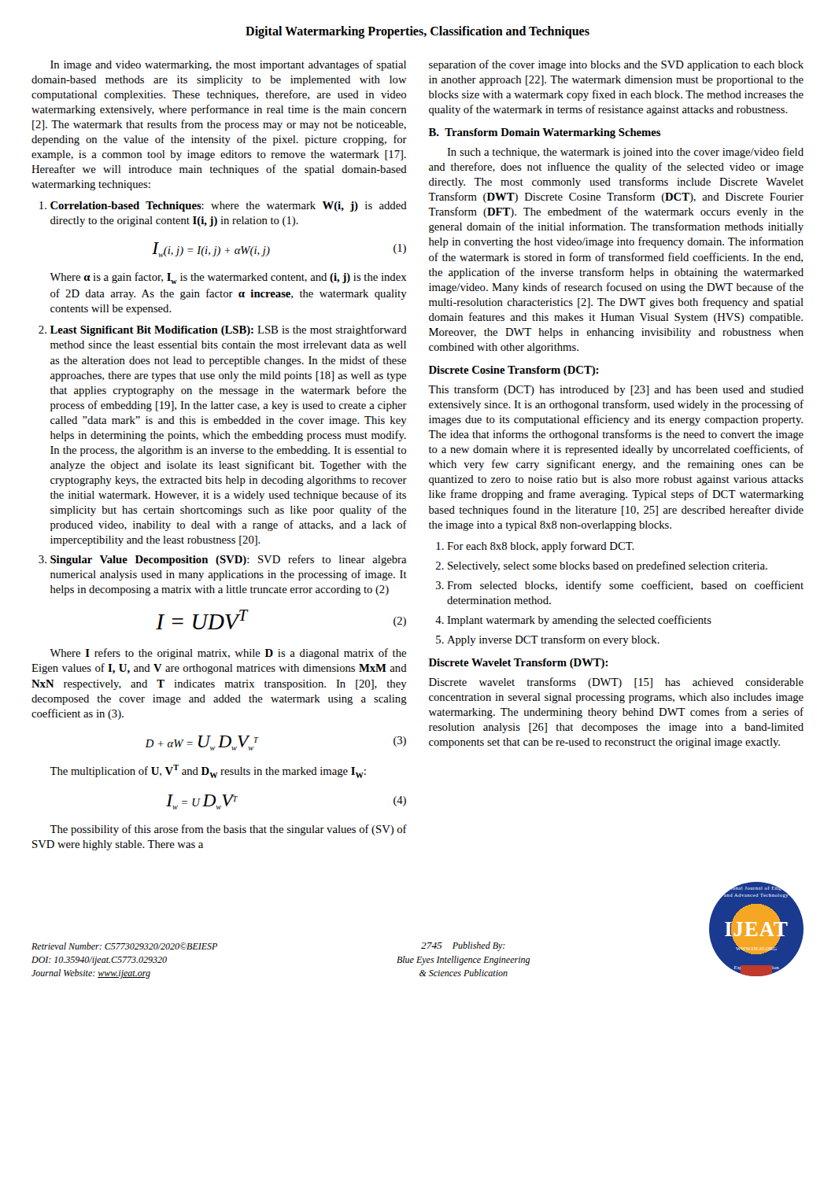Digital Watermarking Properties, Classification and Techniques
In image and video watermarking, the most important advantages of spatial domain-based methods are its simplicity to be implemented with low computational complexities. These techniques, therefore, are used in video watermarking extensively, where performance in real time is the main concern [2]. The watermark that results from the process may or may not be noticeable, depending on the value of the intensity of the pixel. picture cropping, for example, is a common tool by image editors to remove the watermark [17]. Hereafter we will introduce main techniques of the spatial domain-based watermarking techniques:
Correlation-based Techniques: where the watermark W(i, j) is added directly to the original content I(i, j) in relation to (1).
Iw(i, j) = I(i, j) + αW(i, j)
(1)
Where α is a gain factor, Iw is the watermarked content, and (i, j) is the index of 2D data array. As the gain factor α increase, the watermark quality contents will be expensed.
Least Significant Bit Modification (LSB): LSB is the most straightforward method since the least essential bits contain the most irrelevant data as well as the alteration does not lead to perceptible changes. In the midst of these approaches, there are types that use only the mild points [18] as well as type that applies cryptography on the message in the watermark before the process of embedding [19], In the latter case, a key is used to create a cipher called ”data mark” is and this is embedded in the cover image. This key helps in determining the points, which the embedding process must modify. In the process, the algorithm is an inverse to the embedding. It is essential to analyze the object and isolate its least significant bit. Together with the cryptography keys, the extracted bits help in decoding algorithms to recover the initial watermark. However, it is a widely used technique because of its simplicity but has certain shortcomings such as like poor quality of the produced video, inability to deal with a range of attacks, and a lack of imperceptibility and the least robustness [20].
Singular Value Decomposition (SVD): SVD refers to linear algebra numerical analysis used in many applications in the processing of image. It helps in decomposing a matrix with a little truncate error according to (2)
I = UDVT
(2)
Where I refers to the original matrix, while D is a diagonal matrix of the Eigen values of I, U, and V are orthogonal matrices with dimensions MxM and NxN respectively, and T indicates matrix transposition. In [20], they decomposed the cover image and added the watermark using a scaling coefficient as in (3).
D + αW = Uw DwVwT
(3)
The multiplication of U, VT and DW results in the marked image IW:
Iw = U DwVT
(4)
The possibility of this arose from the basis that the singular values of (SV) of SVD were highly stable. There was a
separation of the cover image into blocks and the SVD application to each block in another approach [22]. The watermark dimension must be proportional to the blocks size with a watermark copy fixed in each block. The method increases the quality of the watermark in terms of resistance against attacks and robustness.
B. Transform Domain Watermarking Schemes
In such a technique, the watermark is joined into the cover image/video field and therefore, does not influence the quality of the selected video or image directly. The most commonly used transforms include Discrete Wavelet Transform (DWT) Discrete Cosine Transform (DCT), and Discrete Fourier Transform (DFT). The embedment of the watermark occurs evenly in the general domain of the initial information. The transformation methods initially help in converting the host video/image into frequency domain. The information of the watermark is stored in form of transformed field coefficients. In the end, the application of the inverse transform helps in obtaining the watermarked image/video. Many kinds of research focused on using the DWT because of the multi-resolution characteristics [2]. The DWT gives both frequency and spatial domain features and this makes it Human Visual System (HVS) compatible. Moreover, the DWT helps in enhancing invisibility and robustness when combined with other algorithms.
Discrete Cosine Transform (DCT):
This transform (DCT) has introduced by [23] and has been used and studied extensively since. It is an orthogonal transform, used widely in the processing of images due to its computational efficiency and its energy compaction property. The idea that informs the orthogonal transforms is the need to convert the image to a new domain where it is represented ideally by uncorrelated coefficients, of which very few carry significant energy, and the remaining ones can be quantized to zero to noise ratio but is also more robust against various attacks like frame dropping and frame averaging. Typical steps of DCT watermarking based techniques found in the literature [10, 25] are described hereafter divide the image into a typical 8x8 non-overlapping blocks.
For each 8x8 block, apply forward DCT.
Selectively, select some blocks based on predefined selection criteria.
From selected blocks, identify some coefficient, based on coefficient determination method.
Implant watermark by amending the selected coefficients
Apply inverse DCT transform on every block.
Discrete Wavelet Transform (DWT):
Discrete wavelet transforms (DWT) [15] has achieved considerable concentration in several signal processing programs, which also includes image watermarking. The undermining theory behind DWT comes from a series of resolution analysis [26] that decomposes the image into a band-limited components set that can be re-used to reconstruct the original image exactly.
Retrieval Number: C5773029320/2020©BEIESP
DOI: 10.35940/ijeat.C5773.029320
Journal Website: www.ijeat.org
2745 Published By:
Blue Eyes Intelligence Engineering
& Sciences Publication
International Journal of Engineering and Advanced Technology
IJEAT
WWW.IJEAT.ORG
Exploring Innovation